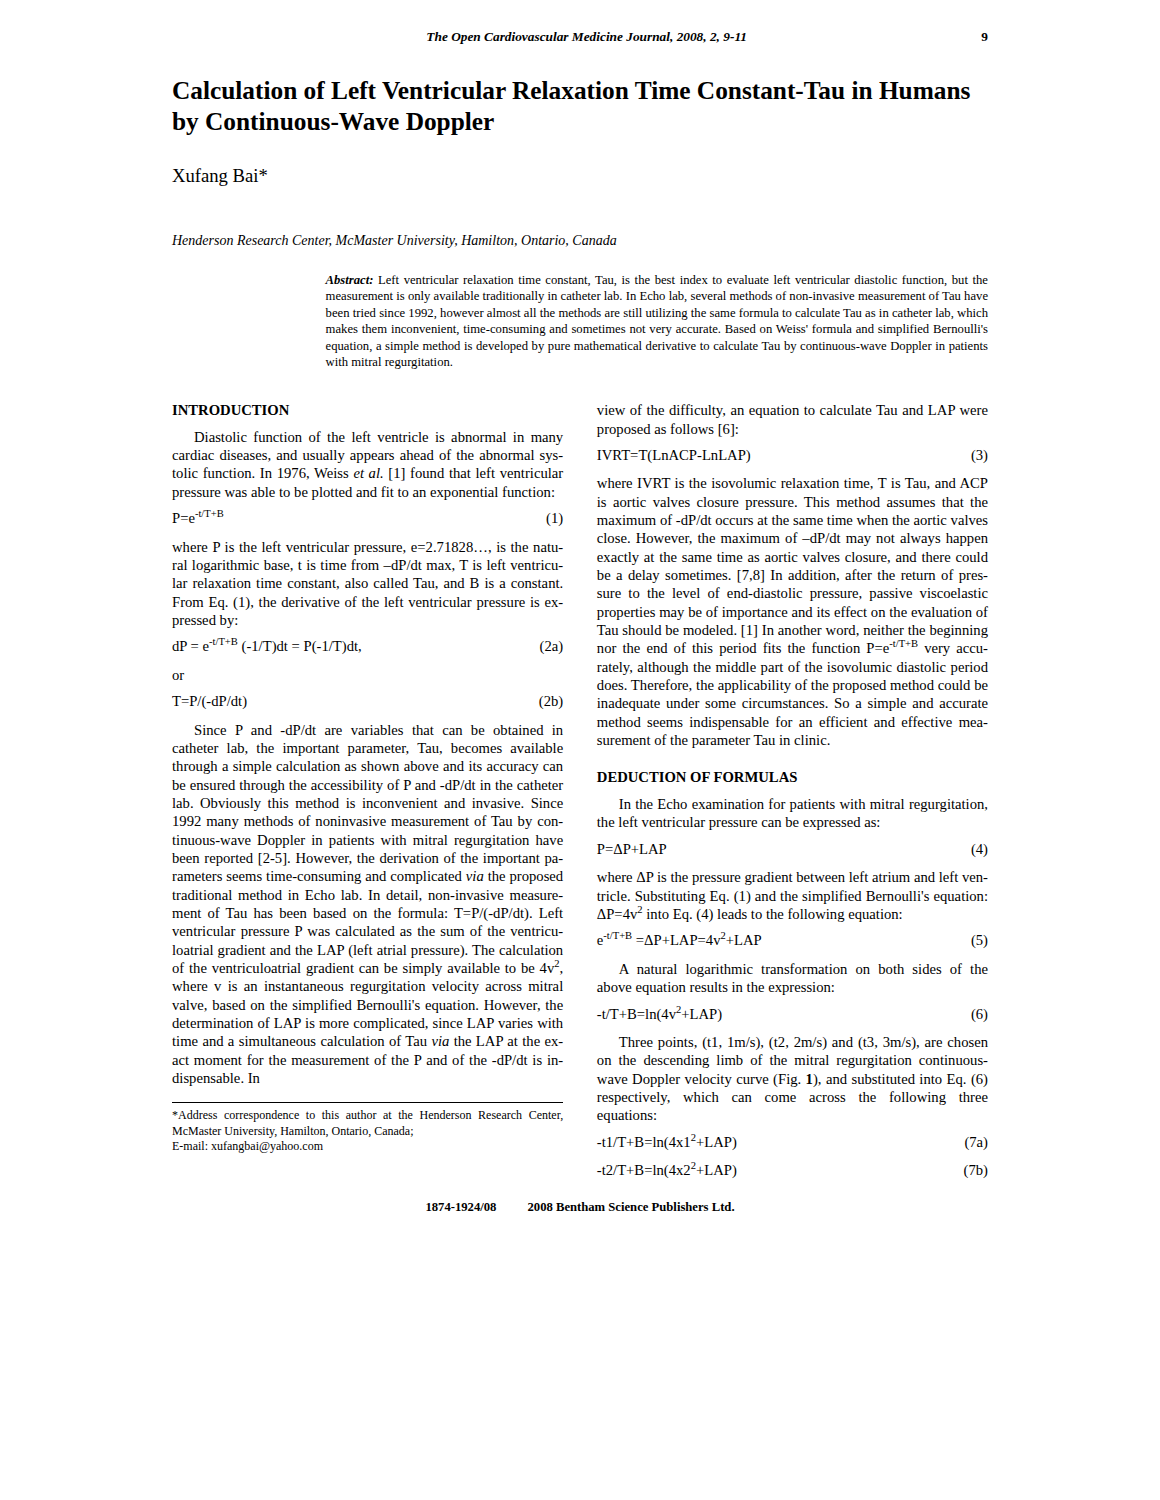The Open Cardiovascular Medicine Journal, 2008, 2, 9-11 9
Calculation of Left Ventricular Relaxation Time Constant-Tau in Humans by Continuous-Wave Doppler
Xufang Bai*
Henderson Research Center, McMaster University, Hamilton, Ontario, Canada
Abstract: Left ventricular relaxation time constant, Tau, is the best index to evaluate left ventricular diastolic function, but the measurement is only available traditionally in catheter lab. In Echo lab, several methods of non-invasive measurement of Tau have been tried since 1992, however almost all the methods are still utilizing the same formula to calculate Tau as in catheter lab, which makes them inconvenient, time-consuming and sometimes not very accurate. Based on Weiss' formula and simplified Bernoulli's equation, a simple method is developed by pure mathematical derivative to calculate Tau by continuous-wave Doppler in patients with mitral regurgitation.
INTRODUCTION
Diastolic function of the left ventricle is abnormal in many cardiac diseases, and usually appears ahead of the abnormal systolic function. In 1976, Weiss et al. [1] found that left ventricular pressure was able to be plotted and fit to an exponential function:
P=e-t/T+B (1)
where P is the left ventricular pressure, e=2.71828…, is the natural logarithmic base, t is time from –dP/dt max, T is left ventricular relaxation time constant, also called Tau, and B is a constant. From Eq. (1), the derivative of the left ventricular pressure is expressed by:
dP = e-t/T+B (-1/T)dt = P(-1/T)dt, (2a)
or
T=P/(-dP/dt) (2b)
Since P and -dP/dt are variables that can be obtained in catheter lab, the important parameter, Tau, becomes available through a simple calculation as shown above and its accuracy can be ensured through the accessibility of P and -dP/dt in the catheter lab. Obviously this method is inconvenient and invasive. Since 1992 many methods of noninvasive measurement of Tau by continuous-wave Doppler in patients with mitral regurgitation have been reported [2-5]. However, the derivation of the important parameters seems time-consuming and complicated via the proposed traditional method in Echo lab. In detail, non-invasive measurement of Tau has been based on the formula: T=P/(-dP/dt). Left ventricular pressure P was calculated as the sum of the ventriculoatrial gradient and the LAP (left atrial pressure). The calculation of the ventriculoatrial gradient can be simply available to be 4v2, where v is an instantaneous regurgitation velocity across mitral valve, based on the simplified Bernoulli's equation. However, the determination of LAP is more complicated, since LAP varies with time and a simultaneous calculation of Tau via the LAP at the exact moment for the measurement of the P and of the -dP/dt is indispensable. In
*Address correspondence to this author at the Henderson Research Center, McMaster University, Hamilton, Ontario, Canada;
E-mail: xufangbai@yahoo.com
view of the difficulty, an equation to calculate Tau and LAP were proposed as follows [6]:
IVRT=T(LnACP-LnLAP) (3)
where IVRT is the isovolumic relaxation time, T is Tau, and ACP is aortic valves closure pressure. This method assumes that the maximum of -dP/dt occurs at the same time when the aortic valves close. However, the maximum of –dP/dt may not always happen exactly at the same time as aortic valves closure, and there could be a delay sometimes. [7,8] In addition, after the return of pressure to the level of end-diastolic pressure, passive viscoelastic properties may be of importance and its effect on the evaluation of Tau should be modeled. [1] In another word, neither the beginning nor the end of this period fits the function P=e-t/T+B very accurately, although the middle part of the isovolumic diastolic period does. Therefore, the applicability of the proposed method could be inadequate under some circumstances. So a simple and accurate method seems indispensable for an efficient and effective measurement of the parameter Tau in clinic.
DEDUCTION OF FORMULAS
In the Echo examination for patients with mitral regurgitation, the left ventricular pressure can be expressed as:
P=ΔP+LAP (4)
where ΔP is the pressure gradient between left atrium and left ventricle. Substituting Eq. (1) and the simplified Bernoulli's equation: ΔP=4v2 into Eq. (4) leads to the following equation:
e-t/T+B =ΔP+LAP=4v2+LAP (5)
A natural logarithmic transformation on both sides of the above equation results in the expression:
-t/T+B=ln(4v2+LAP) (6)
Three points, (t1, 1m/s), (t2, 2m/s) and (t3, 3m/s), are chosen on the descending limb of the mitral regurgitation continuous-wave Doppler velocity curve (Fig. 1), and substituted into Eq. (6) respectively, which can come across the following three equations:
-t1/T+B=ln(4x12+LAP) (7a)
-t2/T+B=ln(4x22+LAP) (7b)
1874-1924/08 2008 Bentham Science Publishers Ltd.